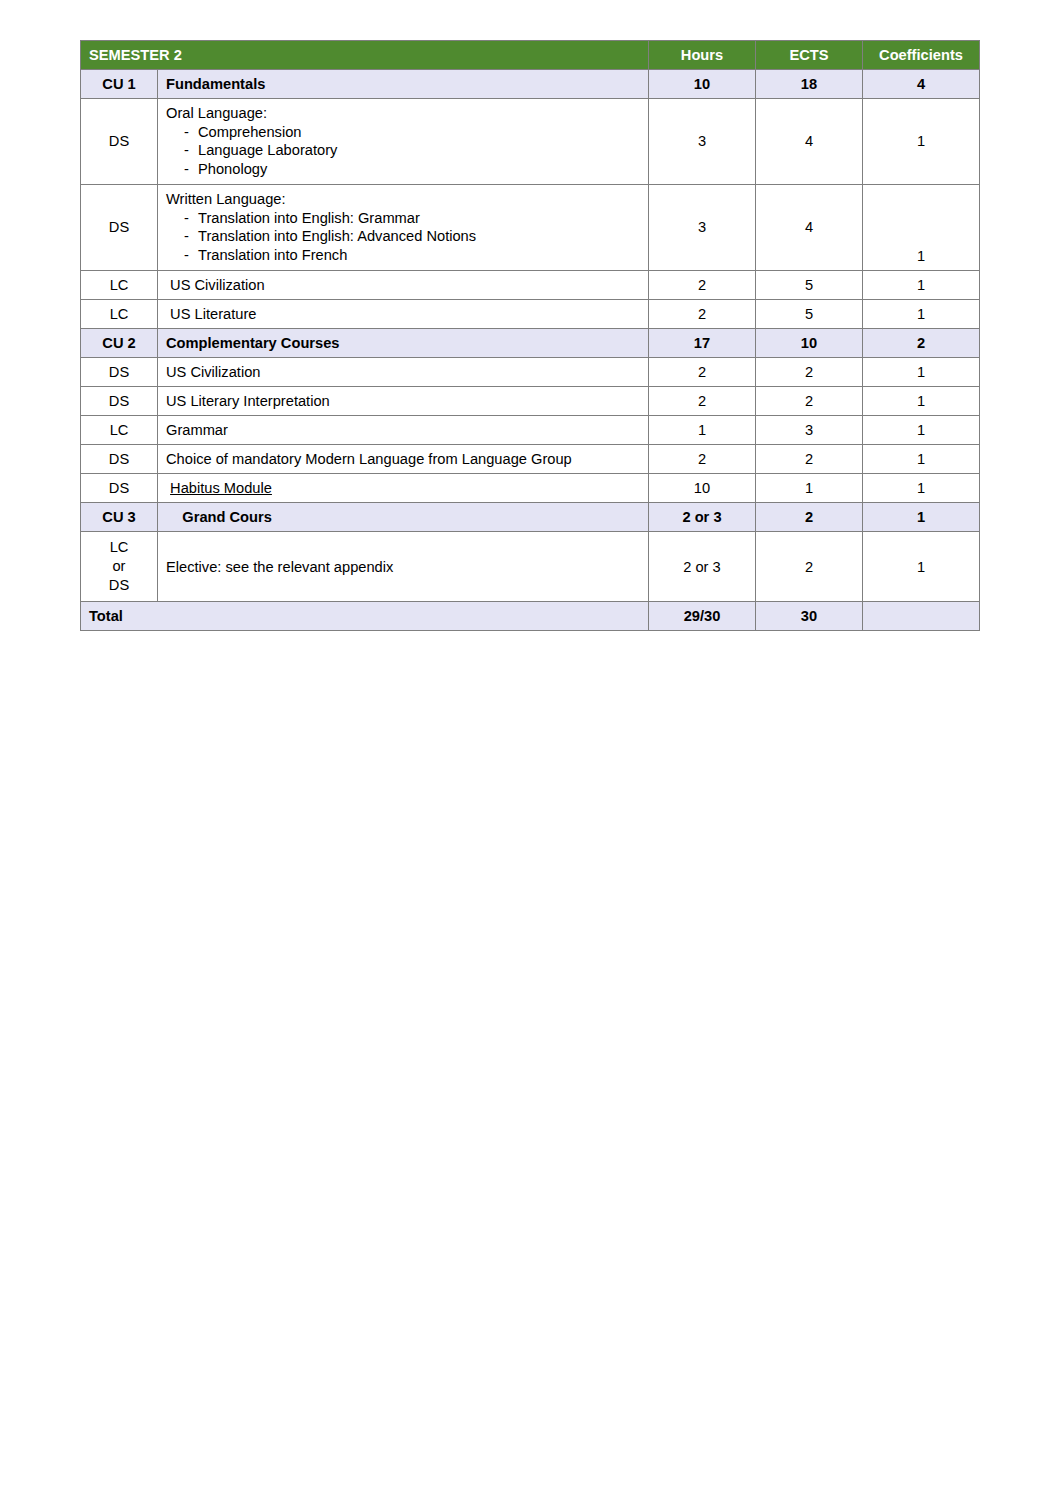| SEMESTER 2 | Hours | ECTS | Coefficients |
| CU 1 | Fundamentals | 10 | 18 | 4 |
| DS | Oral Language: Comprehension Language Laboratory Phonology | 3 | 4 | 1 |
| DS | Written Language: Translation into English: Grammar Translation into English: Advanced Notions Translation into French | 3 | 4 | 1 |
| LC | US Civilization | 2 | 5 | 1 |
| LC | US Literature | 2 | 5 | 1 |
| CU 2 | Complementary Courses | 17 | 10 | 2 |
| DS | US Civilization | 2 | 2 | 1 |
| DS | US Literary Interpretation | 2 | 2 | 1 |
| LC | Grammar | 1 | 3 | 1 |
| DS | Choice of mandatory Modern Language from Language Group | 2 | 2 | 1 |
| DS | Habitus Module | 10 | 1 | 1 |
| CU 3 | Grand Cours | 2 or 3 | 2 | 1 |
| LC or DS | Elective: see the relevant appendix | 2 or 3 | 2 | 1 |
| Total | 29/30 | 30 | |